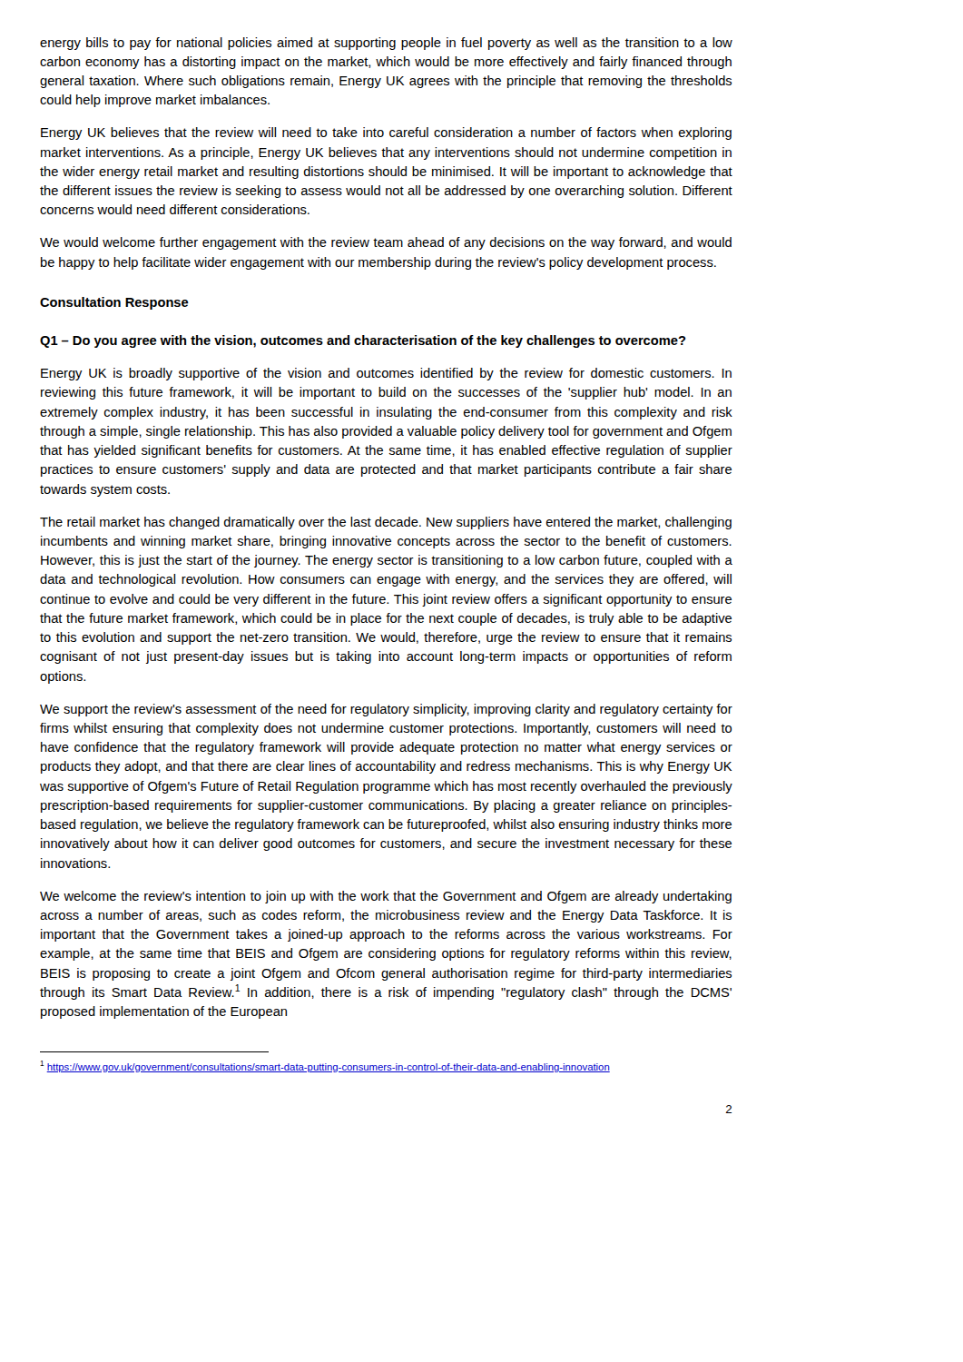energy bills to pay for national policies aimed at supporting people in fuel poverty as well as the transition to a low carbon economy has a distorting impact on the market, which would be more effectively and fairly financed through general taxation. Where such obligations remain, Energy UK agrees with the principle that removing the thresholds could help improve market imbalances.
Energy UK believes that the review will need to take into careful consideration a number of factors when exploring market interventions. As a principle, Energy UK believes that any interventions should not undermine competition in the wider energy retail market and resulting distortions should be minimised. It will be important to acknowledge that the different issues the review is seeking to assess would not all be addressed by one overarching solution. Different concerns would need different considerations.
We would welcome further engagement with the review team ahead of any decisions on the way forward, and would be happy to help facilitate wider engagement with our membership during the review's policy development process.
Consultation Response
Q1 – Do you agree with the vision, outcomes and characterisation of the key challenges to overcome?
Energy UK is broadly supportive of the vision and outcomes identified by the review for domestic customers. In reviewing this future framework, it will be important to build on the successes of the 'supplier hub' model. In an extremely complex industry, it has been successful in insulating the end-consumer from this complexity and risk through a simple, single relationship. This has also provided a valuable policy delivery tool for government and Ofgem that has yielded significant benefits for customers. At the same time, it has enabled effective regulation of supplier practices to ensure customers' supply and data are protected and that market participants contribute a fair share towards system costs.
The retail market has changed dramatically over the last decade. New suppliers have entered the market, challenging incumbents and winning market share, bringing innovative concepts across the sector to the benefit of customers. However, this is just the start of the journey. The energy sector is transitioning to a low carbon future, coupled with a data and technological revolution. How consumers can engage with energy, and the services they are offered, will continue to evolve and could be very different in the future. This joint review offers a significant opportunity to ensure that the future market framework, which could be in place for the next couple of decades, is truly able to be adaptive to this evolution and support the net-zero transition. We would, therefore, urge the review to ensure that it remains cognisant of not just present-day issues but is taking into account long-term impacts or opportunities of reform options.
We support the review's assessment of the need for regulatory simplicity, improving clarity and regulatory certainty for firms whilst ensuring that complexity does not undermine customer protections. Importantly, customers will need to have confidence that the regulatory framework will provide adequate protection no matter what energy services or products they adopt, and that there are clear lines of accountability and redress mechanisms. This is why Energy UK was supportive of Ofgem's Future of Retail Regulation programme which has most recently overhauled the previously prescription-based requirements for supplier-customer communications. By placing a greater reliance on principles-based regulation, we believe the regulatory framework can be futureproofed, whilst also ensuring industry thinks more innovatively about how it can deliver good outcomes for customers, and secure the investment necessary for these innovations.
We welcome the review's intention to join up with the work that the Government and Ofgem are already undertaking across a number of areas, such as codes reform, the microbusiness review and the Energy Data Taskforce. It is important that the Government takes a joined-up approach to the reforms across the various workstreams. For example, at the same time that BEIS and Ofgem are considering options for regulatory reforms within this review, BEIS is proposing to create a joint Ofgem and Ofcom general authorisation regime for third-party intermediaries through its Smart Data Review.1 In addition, there is a risk of impending "regulatory clash" through the DCMS' proposed implementation of the European
1 https://www.gov.uk/government/consultations/smart-data-putting-consumers-in-control-of-their-data-and-enabling-innovation
2